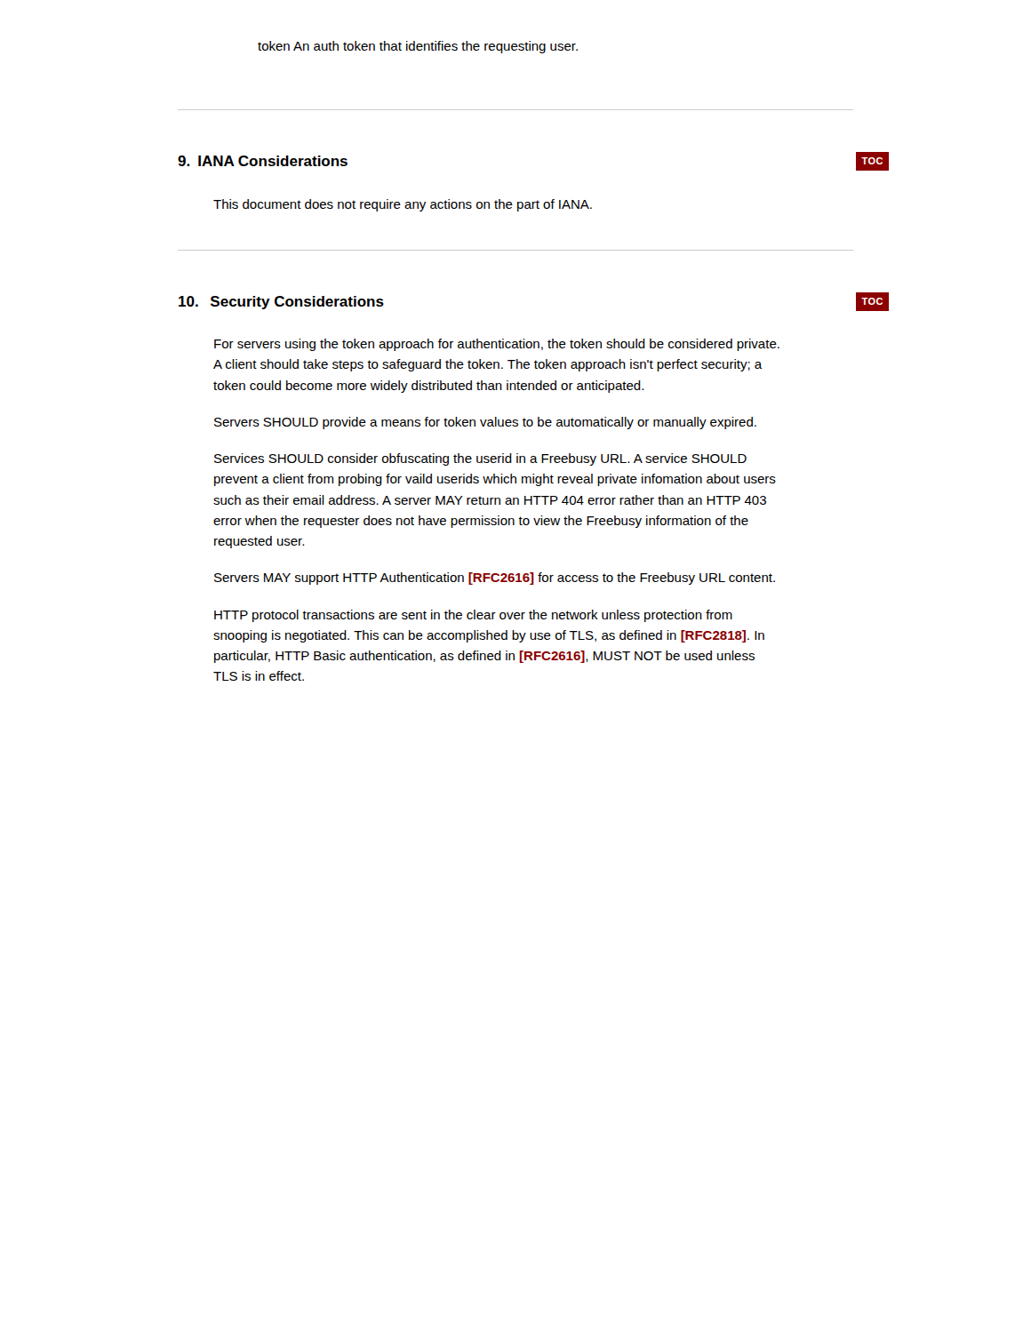token An auth token that identifies the requesting user.
TOC
9. IANA Considerations
This document does not require any actions on the part of IANA.
TOC
10. Security Considerations
For servers using the token approach for authentication, the token should be considered private. A client should take steps to safeguard the token. The token approach isn't perfect security; a token could become more widely distributed than intended or anticipated.
Servers SHOULD provide a means for token values to be automatically or manually expired.
Services SHOULD consider obfuscating the userid in a Freebusy URL. A service SHOULD prevent a client from probing for vaild userids which might reveal private infomation about users such as their email address. A server MAY return an HTTP 404 error rather than an HTTP 403 error when the requester does not have permission to view the Freebusy information of the requested user.
Servers MAY support HTTP Authentication [RFC2616] for access to the Freebusy URL content.
HTTP protocol transactions are sent in the clear over the network unless protection from snooping is negotiated. This can be accomplished by use of TLS, as defined in [RFC2818]. In particular, HTTP Basic authentication, as defined in [RFC2616], MUST NOT be used unless TLS is in effect.